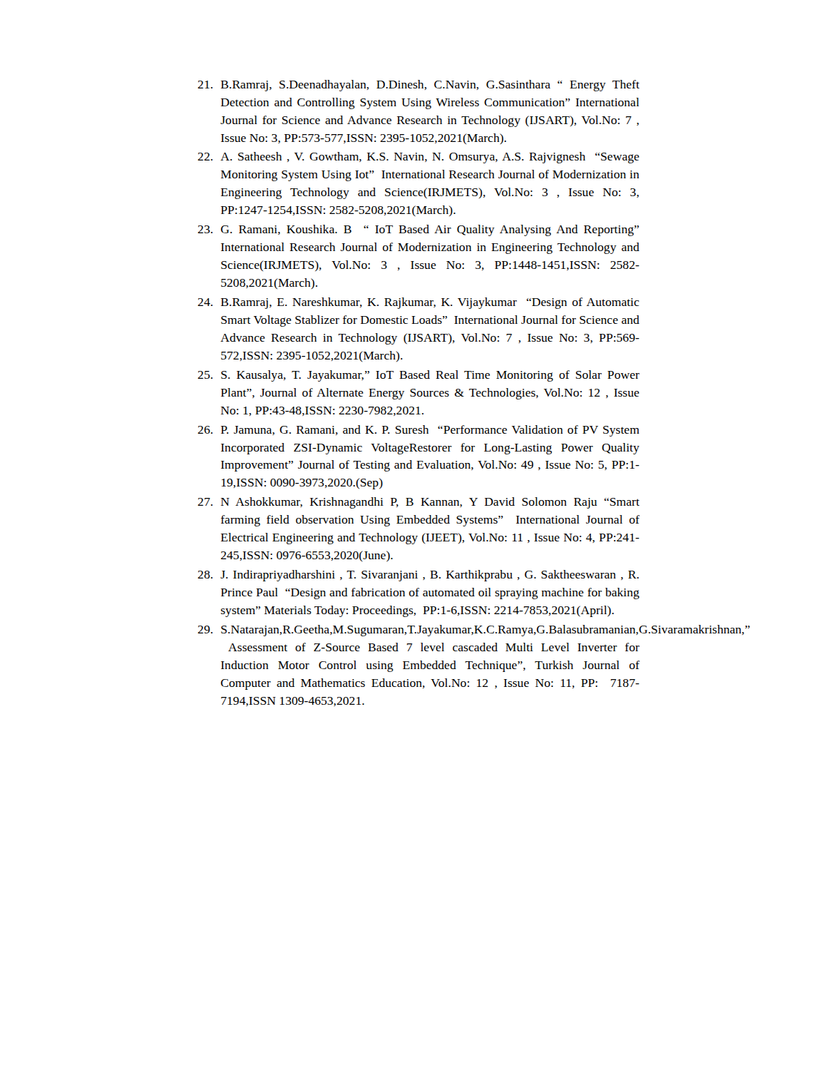B.Ramraj, S.Deenadhayalan, D.Dinesh, C.Navin, G.Sasinthara “ Energy Theft Detection and Controlling System Using Wireless Communication” International Journal for Science and Advance Research in Technology (IJSART), Vol.No: 7 , Issue No: 3, PP:573-577,ISSN: 2395-1052,2021(March).
A. Satheesh , V. Gowtham, K.S. Navin, N. Omsurya, A.S. Rajvignesh “Sewage Monitoring System Using Iot” International Research Journal of Modernization in Engineering Technology and Science(IRJMETS), Vol.No: 3 , Issue No: 3, PP:1247-1254,ISSN: 2582-5208,2021(March).
G. Ramani, Koushika. B “ IoT Based Air Quality Analysing And Reporting” International Research Journal of Modernization in Engineering Technology and Science(IRJMETS), Vol.No: 3 , Issue No: 3, PP:1448-1451,ISSN: 2582-5208,2021(March).
B.Ramraj, E. Nareshkumar, K. Rajkumar, K. Vijaykumar “Design of Automatic Smart Voltage Stablizer for Domestic Loads” International Journal for Science and Advance Research in Technology (IJSART), Vol.No: 7 , Issue No: 3, PP:569-572,ISSN: 2395-1052,2021(March).
S. Kausalya, T. Jayakumar,” IoT Based Real Time Monitoring of Solar Power Plant”, Journal of Alternate Energy Sources & Technologies, Vol.No: 12 , Issue No: 1, PP:43-48,ISSN: 2230-7982,2021.
P. Jamuna, G. Ramani, and K. P. Suresh “Performance Validation of PV System Incorporated ZSI-Dynamic VoltageRestorer for Long-Lasting Power Quality Improvement” Journal of Testing and Evaluation, Vol.No: 49 , Issue No: 5, PP:1-19,ISSN: 0090-3973,2020.(Sep)
N Ashokkumar, Krishnagandhi P, B Kannan, Y David Solomon Raju “Smart farming field observation Using Embedded Systems” International Journal of Electrical Engineering and Technology (IJEET), Vol.No: 11 , Issue No: 4, PP:241-245,ISSN: 0976-6553,2020(June).
J. Indirapriyadharshini , T. Sivaranjani , B. Karthikprabu , G. Saktheeswaran , R. Prince Paul “Design and fabrication of automated oil spraying machine for baking system” Materials Today: Proceedings, PP:1-6,ISSN: 2214-7853,2021(April).
S.Natarajan,R.Geetha,M.Sugumaran,T.Jayakumar,K.C.Ramya,G.Balasubramanian,G.Sivaramakrishnan,” Assessment of Z-Source Based 7 level cascaded Multi Level Inverter for Induction Motor Control using Embedded Technique”, Turkish Journal of Computer and Mathematics Education, Vol.No: 12 , Issue No: 11, PP: 7187-7194,ISSN 1309-4653,2021.